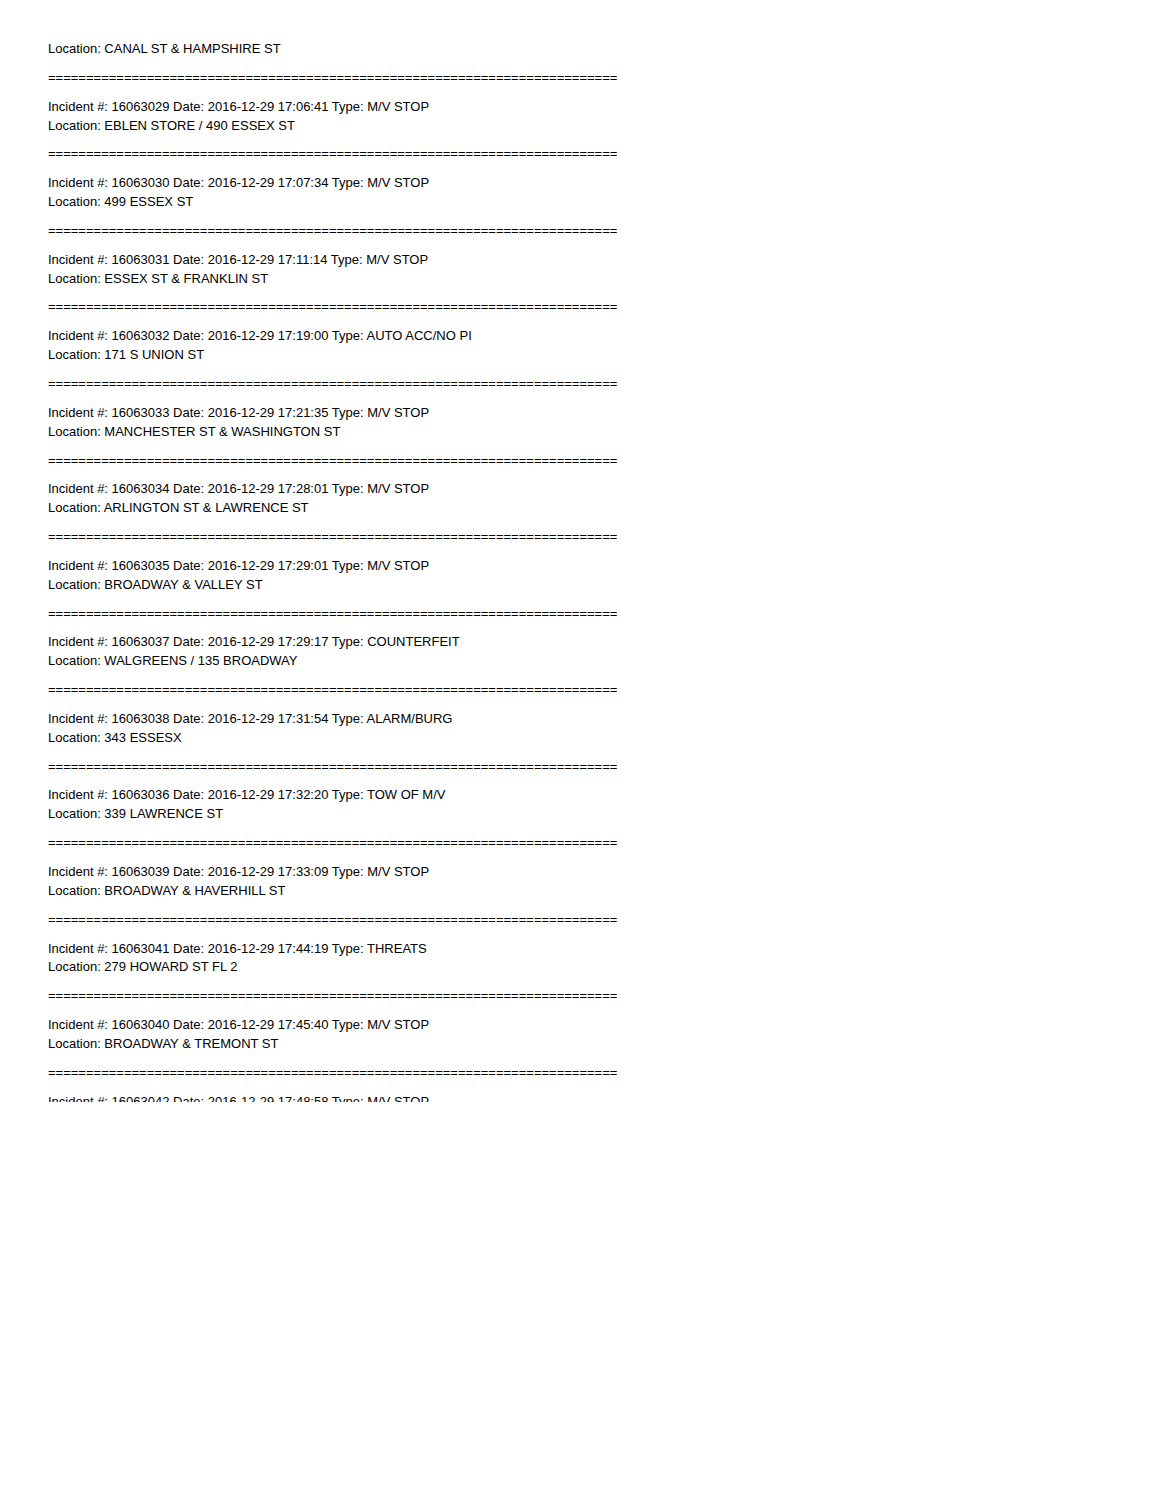Location: CANAL ST & HAMPSHIRE ST
===========================================================================
Incident #: 16063029 Date: 2016-12-29 17:06:41 Type: M/V STOP
Location: EBLEN STORE / 490 ESSEX ST
===========================================================================
Incident #: 16063030 Date: 2016-12-29 17:07:34 Type: M/V STOP
Location: 499 ESSEX ST
===========================================================================
Incident #: 16063031 Date: 2016-12-29 17:11:14 Type: M/V STOP
Location: ESSEX ST & FRANKLIN ST
===========================================================================
Incident #: 16063032 Date: 2016-12-29 17:19:00 Type: AUTO ACC/NO PI
Location: 171 S UNION ST
===========================================================================
Incident #: 16063033 Date: 2016-12-29 17:21:35 Type: M/V STOP
Location: MANCHESTER ST & WASHINGTON ST
===========================================================================
Incident #: 16063034 Date: 2016-12-29 17:28:01 Type: M/V STOP
Location: ARLINGTON ST & LAWRENCE ST
===========================================================================
Incident #: 16063035 Date: 2016-12-29 17:29:01 Type: M/V STOP
Location: BROADWAY & VALLEY ST
===========================================================================
Incident #: 16063037 Date: 2016-12-29 17:29:17 Type: COUNTERFEIT
Location: WALGREENS / 135 BROADWAY
===========================================================================
Incident #: 16063038 Date: 2016-12-29 17:31:54 Type: ALARM/BURG
Location: 343 ESSESX
===========================================================================
Incident #: 16063036 Date: 2016-12-29 17:32:20 Type: TOW OF M/V
Location: 339 LAWRENCE ST
===========================================================================
Incident #: 16063039 Date: 2016-12-29 17:33:09 Type: M/V STOP
Location: BROADWAY & HAVERHILL ST
===========================================================================
Incident #: 16063041 Date: 2016-12-29 17:44:19 Type: THREATS
Location: 279 HOWARD ST FL 2
===========================================================================
Incident #: 16063040 Date: 2016-12-29 17:45:40 Type: M/V STOP
Location: BROADWAY & TREMONT ST
===========================================================================
Incident #: 16063042 Date: 2016-12-29 17:48:58 Type: M/V STOP